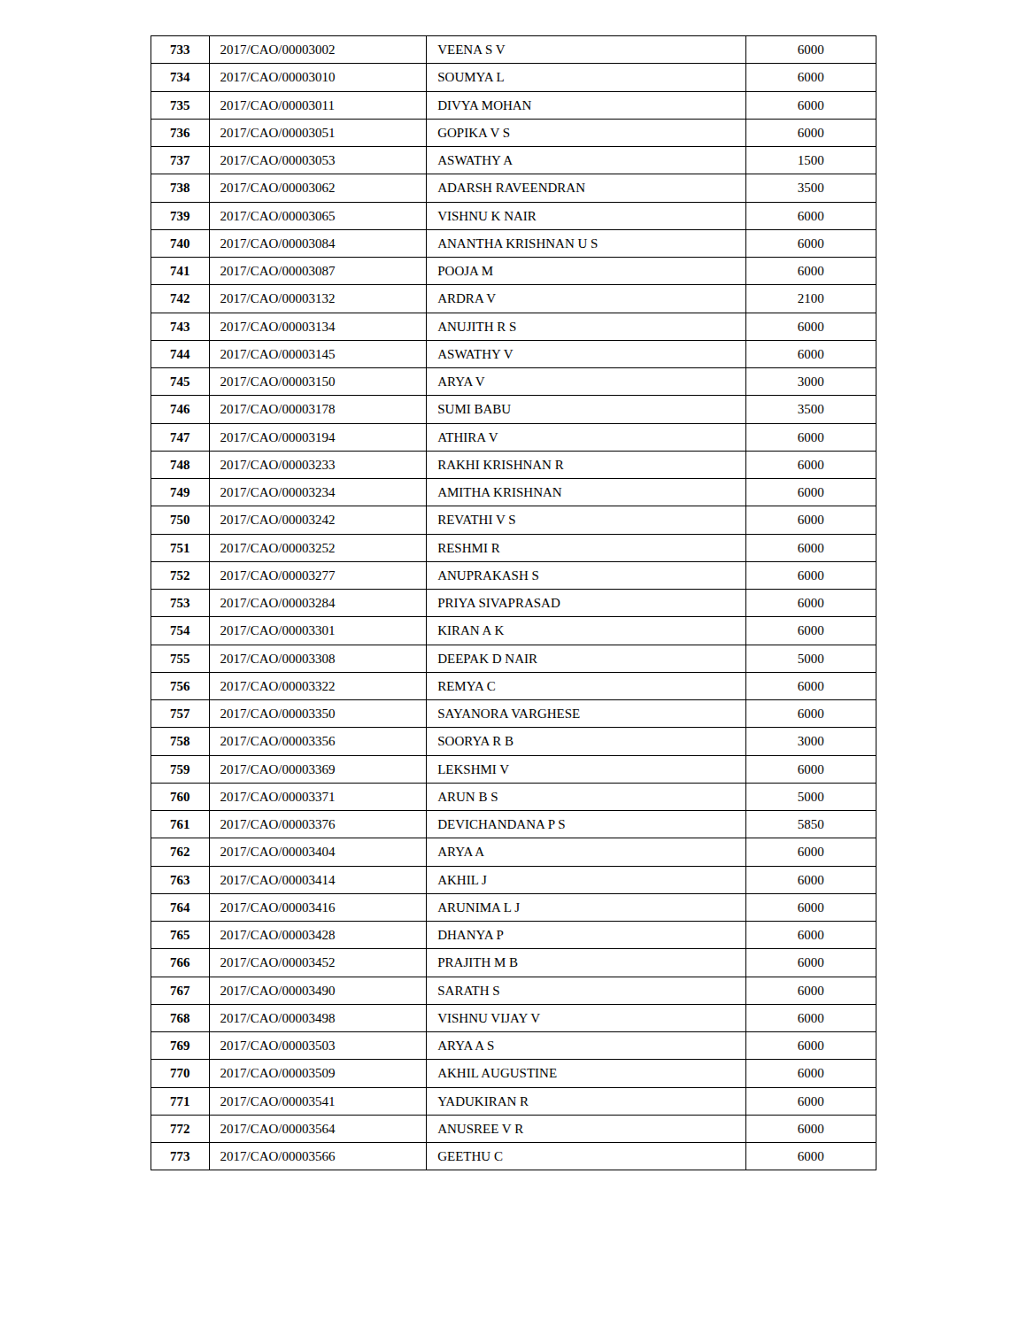| 733 | 2017/CAO/00003002 | VEENA S V | 6000 |
| 734 | 2017/CAO/00003010 | SOUMYA L | 6000 |
| 735 | 2017/CAO/00003011 | DIVYA MOHAN | 6000 |
| 736 | 2017/CAO/00003051 | GOPIKA V S | 6000 |
| 737 | 2017/CAO/00003053 | ASWATHY A | 1500 |
| 738 | 2017/CAO/00003062 | ADARSH RAVEENDRAN | 3500 |
| 739 | 2017/CAO/00003065 | VISHNU K NAIR | 6000 |
| 740 | 2017/CAO/00003084 | ANANTHA KRISHNAN U S | 6000 |
| 741 | 2017/CAO/00003087 | POOJA M | 6000 |
| 742 | 2017/CAO/00003132 | ARDRA V | 2100 |
| 743 | 2017/CAO/00003134 | ANUJITH R S | 6000 |
| 744 | 2017/CAO/00003145 | ASWATHY V | 6000 |
| 745 | 2017/CAO/00003150 | ARYA V | 3000 |
| 746 | 2017/CAO/00003178 | SUMI BABU | 3500 |
| 747 | 2017/CAO/00003194 | ATHIRA V | 6000 |
| 748 | 2017/CAO/00003233 | RAKHI KRISHNAN R | 6000 |
| 749 | 2017/CAO/00003234 | AMITHA KRISHNAN | 6000 |
| 750 | 2017/CAO/00003242 | REVATHI V S | 6000 |
| 751 | 2017/CAO/00003252 | RESHMI R | 6000 |
| 752 | 2017/CAO/00003277 | ANUPRAKASH S | 6000 |
| 753 | 2017/CAO/00003284 | PRIYA SIVAPRASAD | 6000 |
| 754 | 2017/CAO/00003301 | KIRAN A K | 6000 |
| 755 | 2017/CAO/00003308 | DEEPAK D NAIR | 5000 |
| 756 | 2017/CAO/00003322 | REMYA C | 6000 |
| 757 | 2017/CAO/00003350 | SAYANORA VARGHESE | 6000 |
| 758 | 2017/CAO/00003356 | SOORYA R B | 3000 |
| 759 | 2017/CAO/00003369 | LEKSHMI V | 6000 |
| 760 | 2017/CAO/00003371 | ARUN B S | 5000 |
| 761 | 2017/CAO/00003376 | DEVICHANDANA P S | 5850 |
| 762 | 2017/CAO/00003404 | ARYA A | 6000 |
| 763 | 2017/CAO/00003414 | AKHIL J | 6000 |
| 764 | 2017/CAO/00003416 | ARUNIMA L J | 6000 |
| 765 | 2017/CAO/00003428 | DHANYA P | 6000 |
| 766 | 2017/CAO/00003452 | PRAJITH M B | 6000 |
| 767 | 2017/CAO/00003490 | SARATH S | 6000 |
| 768 | 2017/CAO/00003498 | VISHNU VIJAY V | 6000 |
| 769 | 2017/CAO/00003503 | ARYA A S | 6000 |
| 770 | 2017/CAO/00003509 | AKHIL AUGUSTINE | 6000 |
| 771 | 2017/CAO/00003541 | YADUKIRAN R | 6000 |
| 772 | 2017/CAO/00003564 | ANUSREE V R | 6000 |
| 773 | 2017/CAO/00003566 | GEETHU C | 6000 |